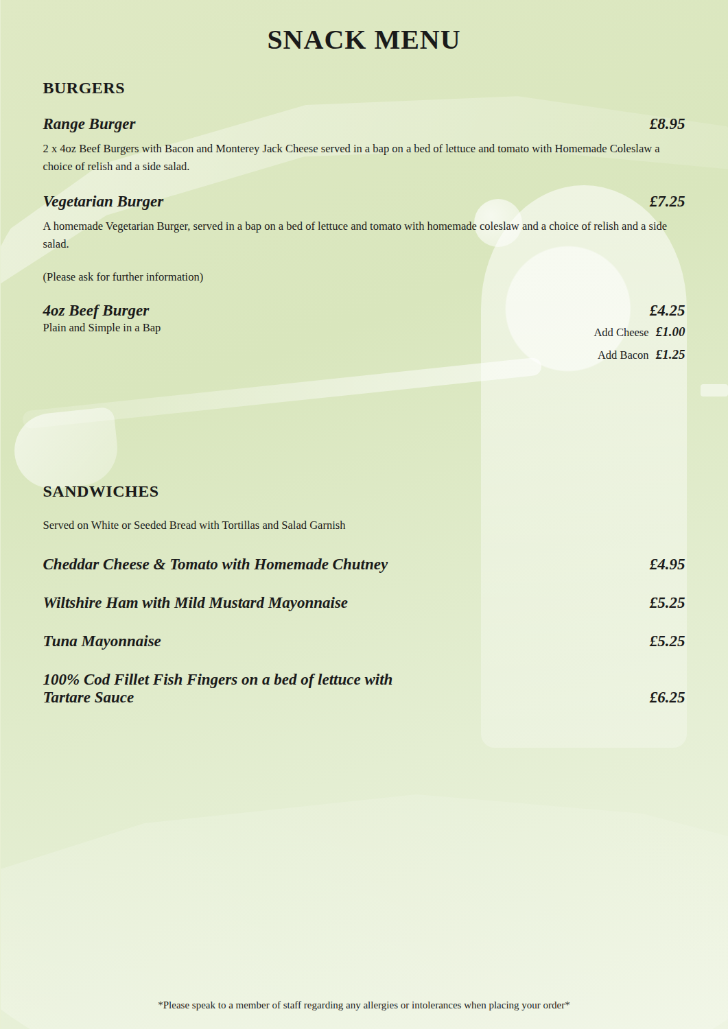SNACK MENU
BURGERS
Range Burger £8.95
2 x 4oz Beef Burgers with Bacon and Monterey Jack Cheese served in a bap on a bed of lettuce and tomato with Homemade Coleslaw a choice of relish and a side salad.
Vegetarian Burger £7.25
A homemade Vegetarian Burger, served in a bap on a bed of lettuce and tomato with homemade coleslaw and a choice of relish and a side salad.
(Please ask for further information)
4oz Beef Burger £4.25
Plain and Simple in a Bap
Add Cheese £1.00
Add Bacon £1.25
SANDWICHES
Served on White or Seeded Bread with Tortillas and Salad Garnish
Cheddar Cheese & Tomato with Homemade Chutney
£4.95
Wiltshire Ham with Mild Mustard Mayonnaise
£5.25
Tuna Mayonnaise
£5.25
100% Cod Fillet Fish Fingers on a bed of lettuce with Tartare Sauce
£6.25
*Please speak to a member of staff regarding any allergies or intolerances when placing your order*